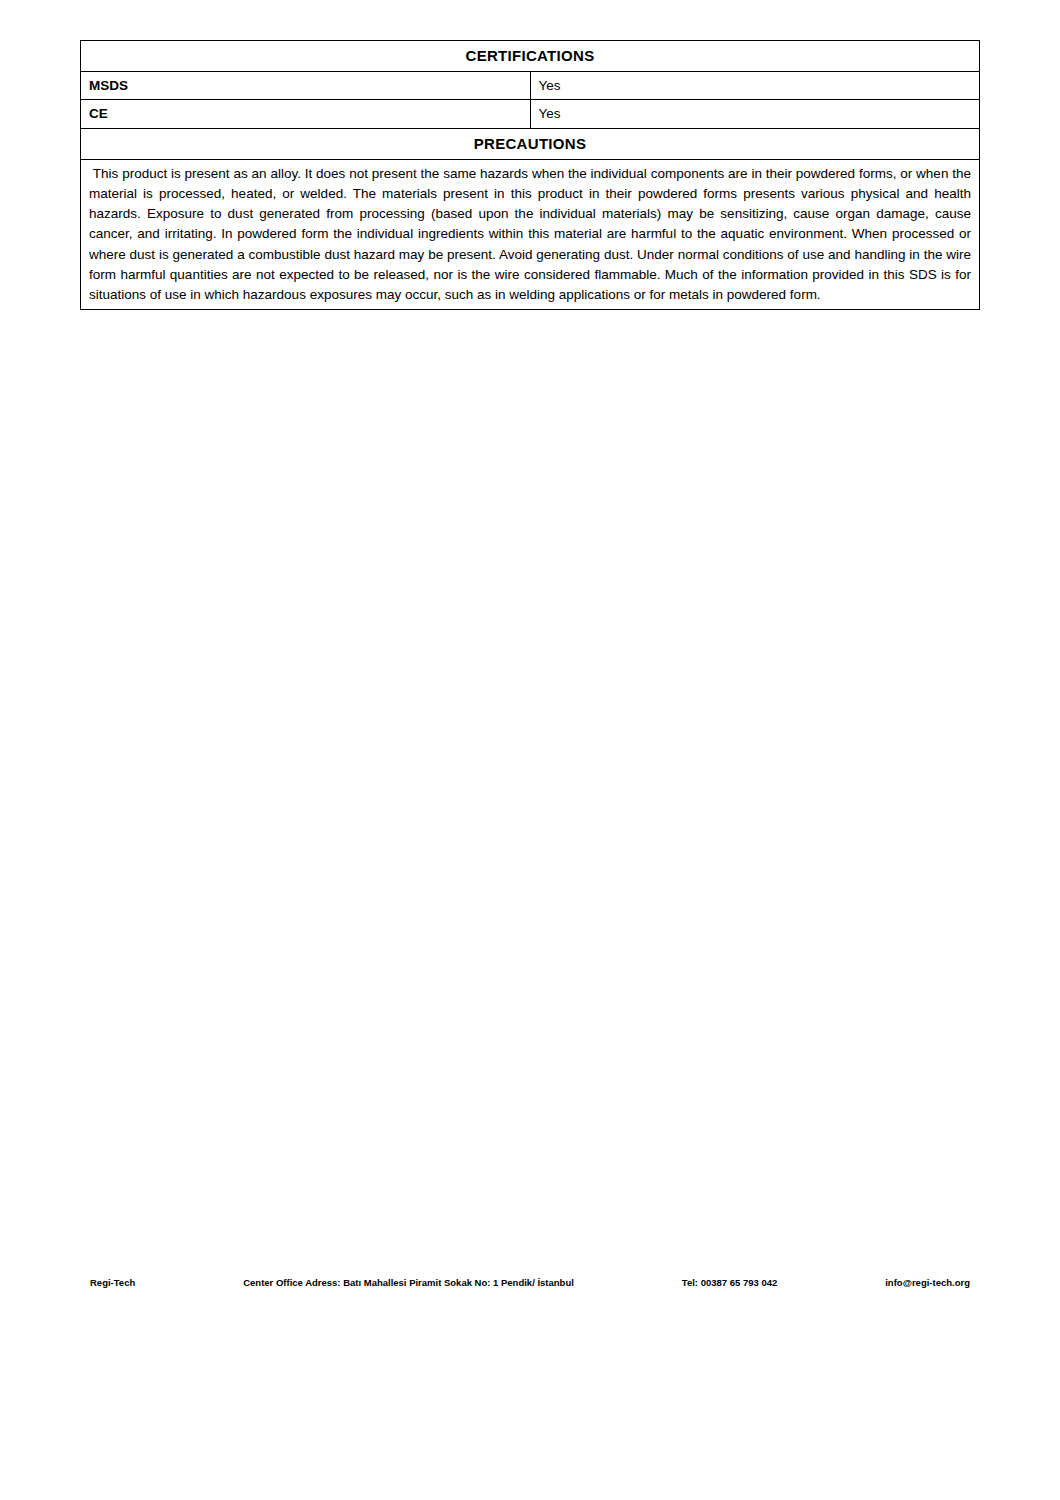| CERTIFICATIONS |
| MSDS | Yes |
| CE | Yes |
| PRECAUTIONS |
| This product is present as an alloy. It does not present the same hazards when the individual components are in their powdered forms, or when the material is processed, heated, or welded. The materials present in this product in their powdered forms presents various physical and health hazards. Exposure to dust generated from processing (based upon the individual materials) may be sensitizing, cause organ damage, cause cancer, and irritating. In powdered form the individual ingredients within this material are harmful to the aquatic environment. When processed or where dust is generated a combustible dust hazard may be present. Avoid generating dust. Under normal conditions of use and handling in the wire form harmful quantities are not expected to be released, nor is the wire considered flammable. Much of the information provided in this SDS is for situations of use in which hazardous exposures may occur, such as in welding applications or for metals in powdered form. |
Regi-Tech Center Office Adress: Batı Mahallesi Piramit Sokak No: 1 Pendik/ İstanbul Tel: 00387 65 793 042 info@regi-tech.org